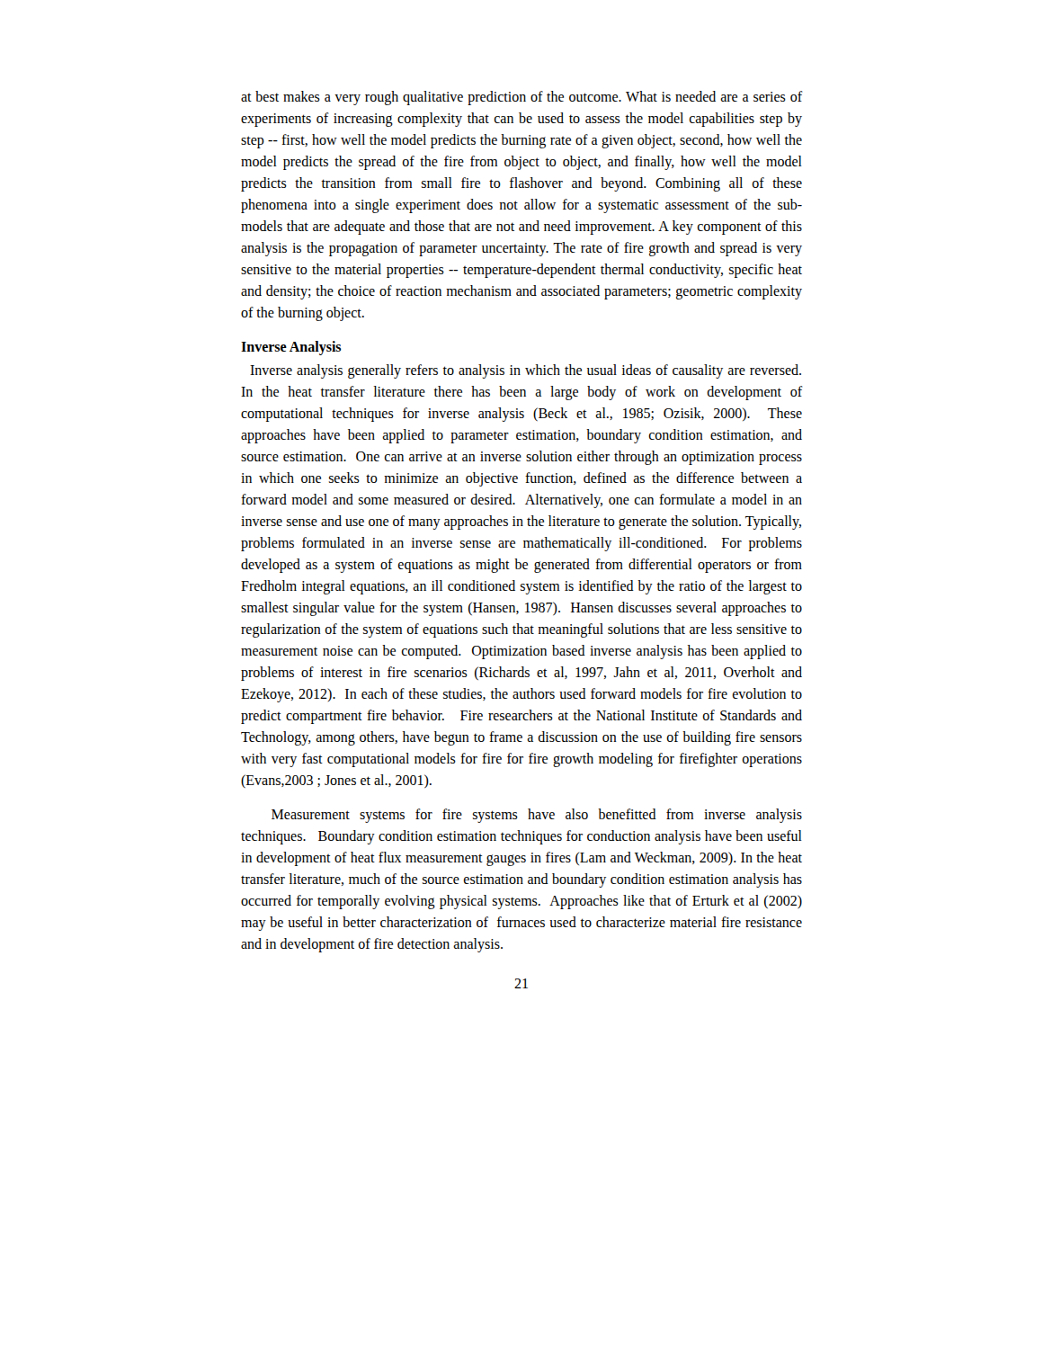at best makes a very rough qualitative prediction of the outcome. What is needed are a series of experiments of increasing complexity that can be used to assess the model capabilities step by step -- first, how well the model predicts the burning rate of a given object, second, how well the model predicts the spread of the fire from object to object, and finally, how well the model predicts the transition from small fire to flashover and beyond. Combining all of these phenomena into a single experiment does not allow for a systematic assessment of the sub-models that are adequate and those that are not and need improvement. A key component of this analysis is the propagation of parameter uncertainty. The rate of fire growth and spread is very sensitive to the material properties -- temperature-dependent thermal conductivity, specific heat and density; the choice of reaction mechanism and associated parameters; geometric complexity of the burning object.
Inverse Analysis
Inverse analysis generally refers to analysis in which the usual ideas of causality are reversed. In the heat transfer literature there has been a large body of work on development of computational techniques for inverse analysis (Beck et al., 1985; Ozisik, 2000). These approaches have been applied to parameter estimation, boundary condition estimation, and source estimation. One can arrive at an inverse solution either through an optimization process in which one seeks to minimize an objective function, defined as the difference between a forward model and some measured or desired. Alternatively, one can formulate a model in an inverse sense and use one of many approaches in the literature to generate the solution. Typically, problems formulated in an inverse sense are mathematically ill-conditioned. For problems developed as a system of equations as might be generated from differential operators or from Fredholm integral equations, an ill conditioned system is identified by the ratio of the largest to smallest singular value for the system (Hansen, 1987). Hansen discusses several approaches to regularization of the system of equations such that meaningful solutions that are less sensitive to measurement noise can be computed. Optimization based inverse analysis has been applied to problems of interest in fire scenarios (Richards et al, 1997, Jahn et al, 2011, Overholt and Ezekoye, 2012). In each of these studies, the authors used forward models for fire evolution to predict compartment fire behavior. Fire researchers at the National Institute of Standards and Technology, among others, have begun to frame a discussion on the use of building fire sensors with very fast computational models for fire for fire growth modeling for firefighter operations (Evans,2003 ; Jones et al., 2001).
Measurement systems for fire systems have also benefitted from inverse analysis techniques. Boundary condition estimation techniques for conduction analysis have been useful in development of heat flux measurement gauges in fires (Lam and Weckman, 2009). In the heat transfer literature, much of the source estimation and boundary condition estimation analysis has occurred for temporally evolving physical systems. Approaches like that of Erturk et al (2002) may be useful in better characterization of furnaces used to characterize material fire resistance and in development of fire detection analysis.
21